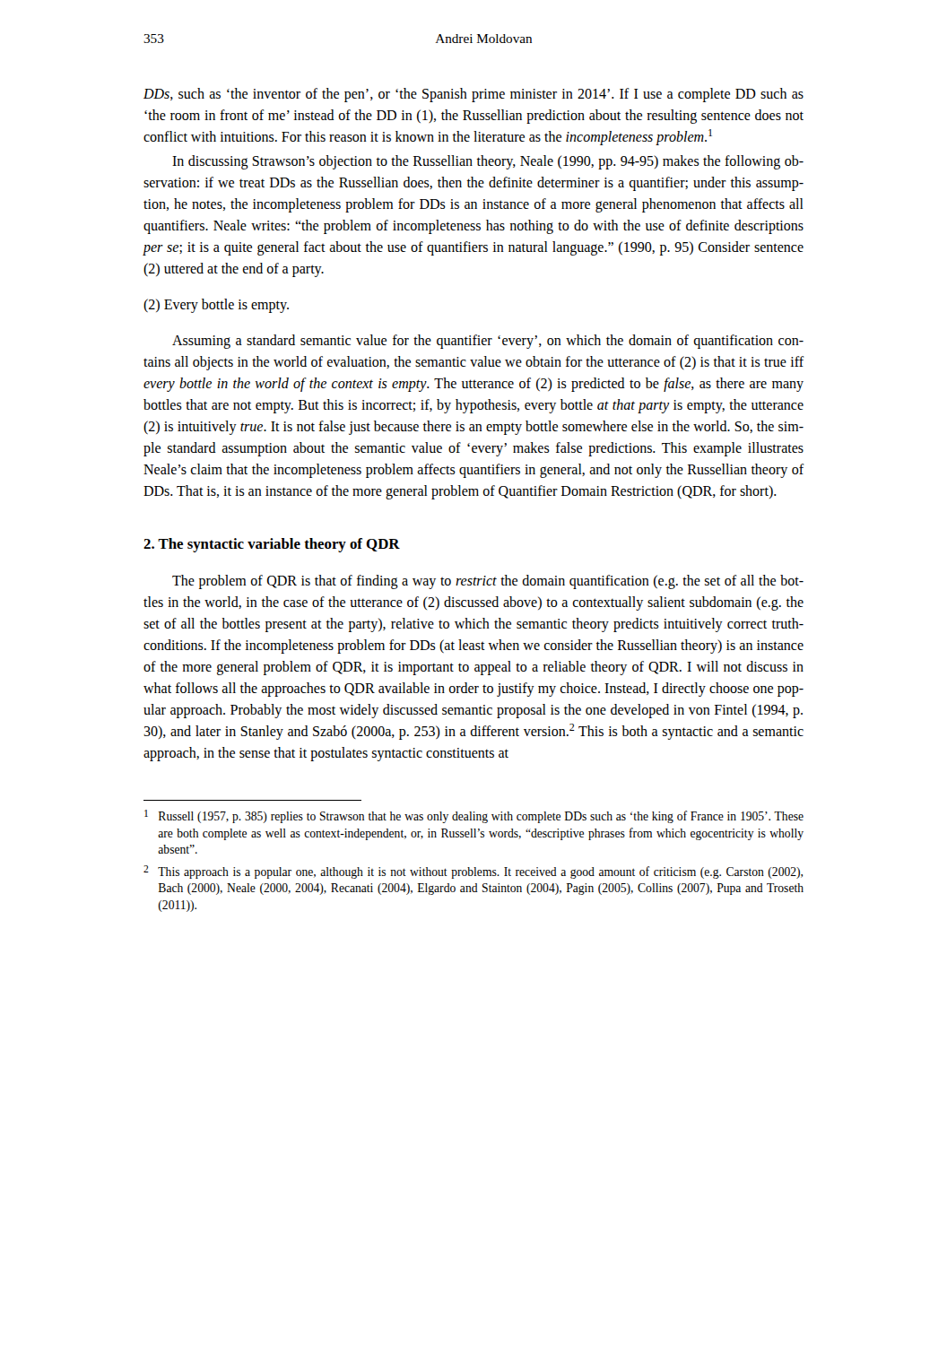353 Andrei Moldovan
DDs, such as ‘the inventor of the pen’, or ‘the Spanish prime minister in 2014’. If I use a complete DD such as ‘the room in front of me’ instead of the DD in (1), the Russellian prediction about the resulting sentence does not conflict with intuitions. For this reason it is known in the literature as the incompleteness problem.1
In discussing Strawson’s objection to the Russellian theory, Neale (1990, pp. 94-95) makes the following observation: if we treat DDs as the Russellian does, then the definite determiner is a quantifier; under this assumption, he notes, the incompleteness problem for DDs is an instance of a more general phenomenon that affects all quantifiers. Neale writes: “the problem of incompleteness has nothing to do with the use of definite descriptions per se; it is a quite general fact about the use of quantifiers in natural language.” (1990, p. 95) Consider sentence (2) uttered at the end of a party.
(2) Every bottle is empty.
Assuming a standard semantic value for the quantifier ‘every’, on which the domain of quantification contains all objects in the world of evaluation, the semantic value we obtain for the utterance of (2) is that it is true iff every bottle in the world of the context is empty. The utterance of (2) is predicted to be false, as there are many bottles that are not empty. But this is incorrect; if, by hypothesis, every bottle at that party is empty, the utterance (2) is intuitively true. It is not false just because there is an empty bottle somewhere else in the world. So, the simple standard assumption about the semantic value of ‘every’ makes false predictions. This example illustrates Neale’s claim that the incompleteness problem affects quantifiers in general, and not only the Russellian theory of DDs. That is, it is an instance of the more general problem of Quantifier Domain Restriction (QDR, for short).
2. The syntactic variable theory of QDR
The problem of QDR is that of finding a way to restrict the domain quantification (e.g. the set of all the bottles in the world, in the case of the utterance of (2) discussed above) to a contextually salient subdomain (e.g. the set of all the bottles present at the party), relative to which the semantic theory predicts intuitively correct truth-conditions. If the incompleteness problem for DDs (at least when we consider the Russellian theory) is an instance of the more general problem of QDR, it is important to appeal to a reliable theory of QDR. I will not discuss in what follows all the approaches to QDR available in order to justify my choice. Instead, I directly choose one popular approach. Probably the most widely discussed semantic proposal is the one developed in von Fintel (1994, p. 30), and later in Stanley and Szabó (2000a, p. 253) in a different version.2 This is both a syntactic and a semantic approach, in the sense that it postulates syntactic constituents at
1 Russell (1957, p. 385) replies to Strawson that he was only dealing with complete DDs such as ‘the king of France in 1905’. These are both complete as well as context-independent, or, in Russell’s words, “descriptive phrases from which egocentricity is wholly absent”.
2 This approach is a popular one, although it is not without problems. It received a good amount of criticism (e.g. Carston (2002), Bach (2000), Neale (2000, 2004), Recanati (2004), Elgardo and Stainton (2004), Pagin (2005), Collins (2007), Pupa and Troseth (2011)).